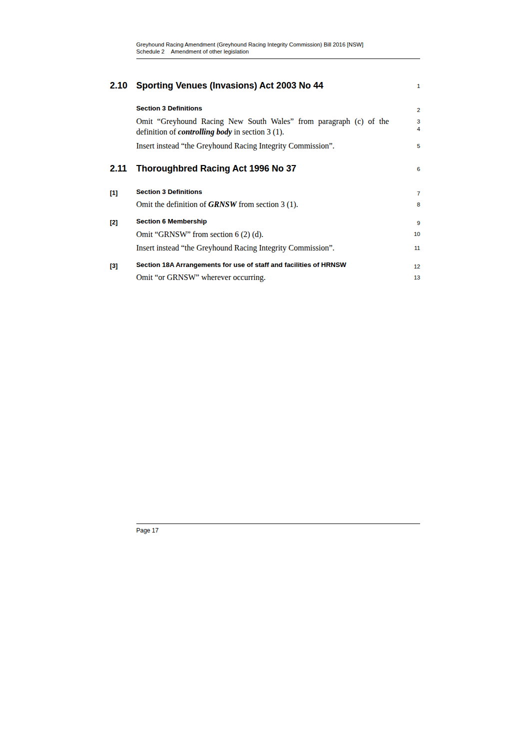Greyhound Racing Amendment (Greyhound Racing Integrity Commission) Bill 2016 [NSW] Schedule 2 Amendment of other legislation
2.10 Sporting Venues (Invasions) Act 2003 No 44
1
Section 3 Definitions
2
Omit “Greyhound Racing New South Wales” from paragraph (c) of the definition of controlling body in section 3 (1).
3 4
Insert instead “the Greyhound Racing Integrity Commission”.
5
2.11 Thoroughbred Racing Act 1996 No 37
6
[1]
Section 3 Definitions
7
Omit the definition of GRNSW from section 3 (1).
8
[2]
Section 6 Membership
9
Omit “GRNSW” from section 6 (2) (d).
10
Insert instead “the Greyhound Racing Integrity Commission”.
11
[3]
Section 18A Arrangements for use of staff and facilities of HRNSW
12
Omit “or GRNSW” wherever occurring.
13
Page 17